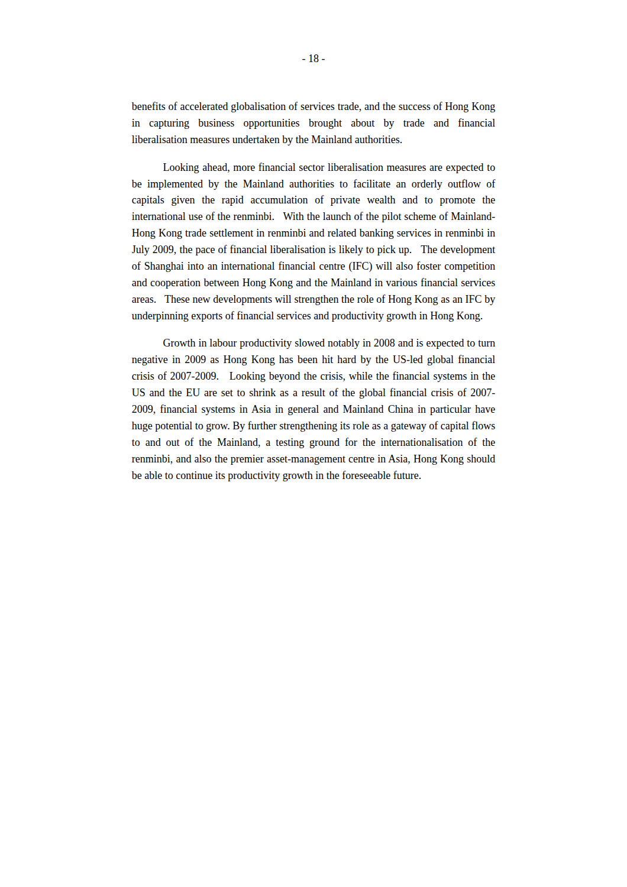- 18 -
benefits of accelerated globalisation of services trade, and the success of Hong Kong in capturing business opportunities brought about by trade and financial liberalisation measures undertaken by the Mainland authorities.
Looking ahead, more financial sector liberalisation measures are expected to be implemented by the Mainland authorities to facilitate an orderly outflow of capitals given the rapid accumulation of private wealth and to promote the international use of the renminbi. With the launch of the pilot scheme of Mainland-Hong Kong trade settlement in renminbi and related banking services in renminbi in July 2009, the pace of financial liberalisation is likely to pick up. The development of Shanghai into an international financial centre (IFC) will also foster competition and cooperation between Hong Kong and the Mainland in various financial services areas. These new developments will strengthen the role of Hong Kong as an IFC by underpinning exports of financial services and productivity growth in Hong Kong.
Growth in labour productivity slowed notably in 2008 and is expected to turn negative in 2009 as Hong Kong has been hit hard by the US-led global financial crisis of 2007-2009. Looking beyond the crisis, while the financial systems in the US and the EU are set to shrink as a result of the global financial crisis of 2007-2009, financial systems in Asia in general and Mainland China in particular have huge potential to grow. By further strengthening its role as a gateway of capital flows to and out of the Mainland, a testing ground for the internationalisation of the renminbi, and also the premier asset-management centre in Asia, Hong Kong should be able to continue its productivity growth in the foreseeable future.